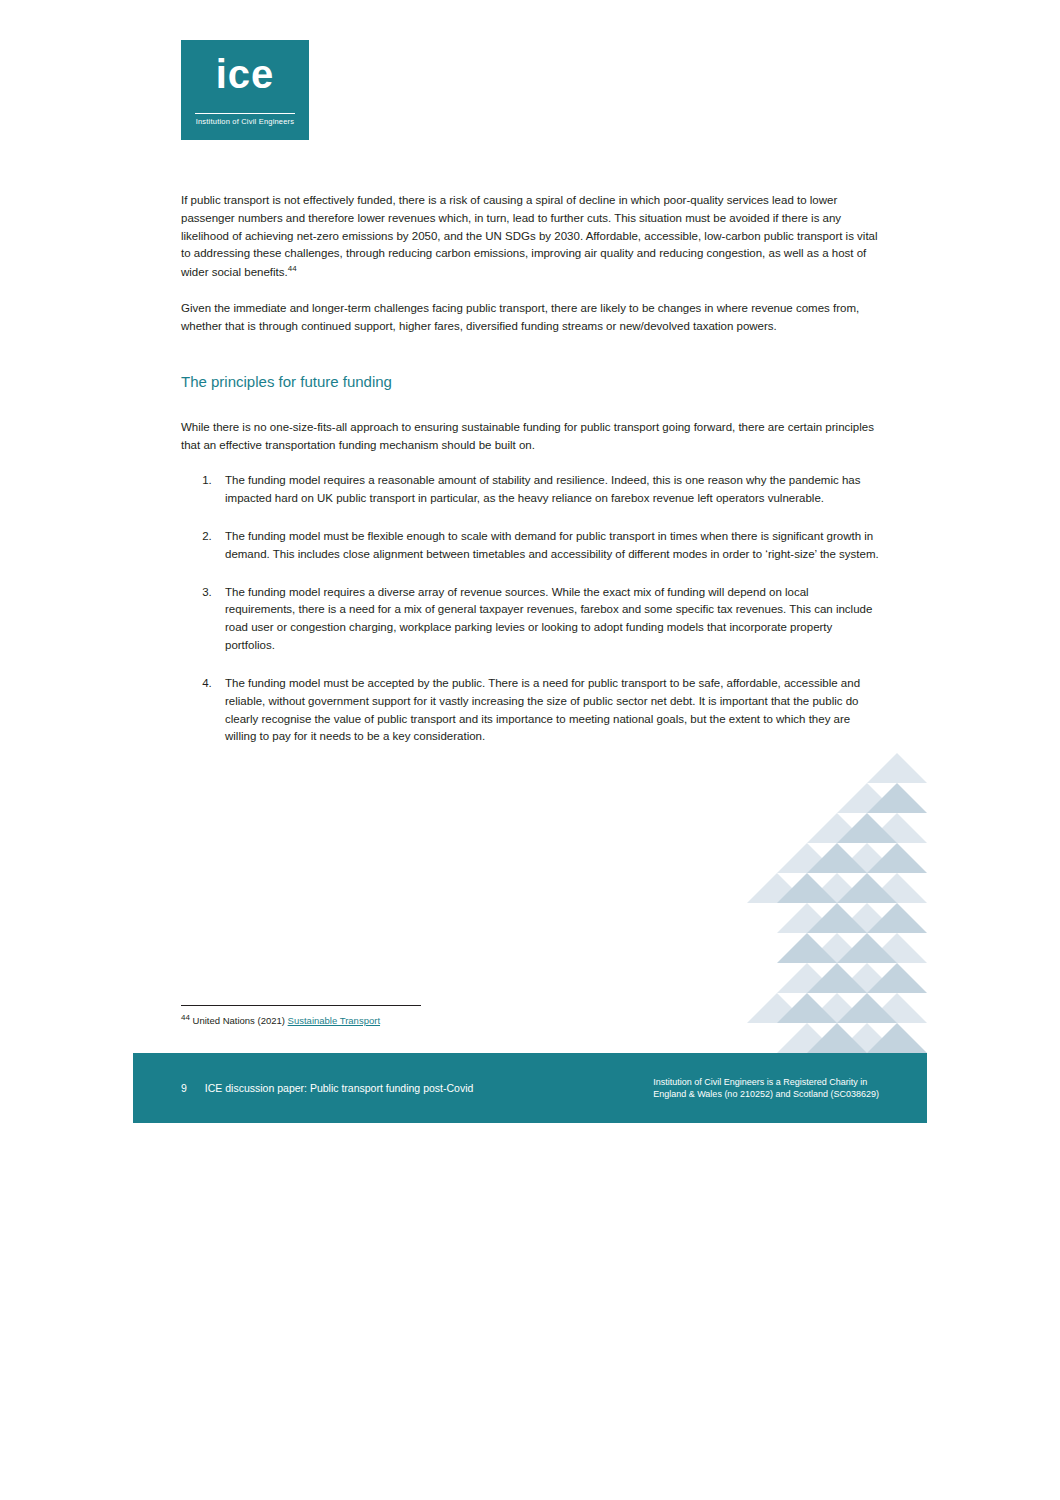ice
Institution of Civil Engineers
If public transport is not effectively funded, there is a risk of causing a spiral of decline in which poor‑quality services lead to lower passenger numbers and therefore lower revenues which, in turn, lead to further cuts. This situation must be avoided if there is any likelihood of achieving net-zero emissions by 2050, and the UN SDGs by 2030. Affordable, accessible, low-carbon public transport is vital to addressing these challenges, through reducing carbon emissions, improving air quality and reducing congestion, as well as a host of wider social benefits.44
Given the immediate and longer-term challenges facing public transport, there are likely to be changes in where revenue comes from, whether that is through continued support, higher fares, diversified funding streams or new/devolved taxation powers.
The principles for future funding
While there is no one-size-fits-all approach to ensuring sustainable funding for public transport going forward, there are certain principles that an effective transportation funding mechanism should be built on.
The funding model requires a reasonable amount of stability and resilience. Indeed, this is one reason why the pandemic has impacted hard on UK public transport in particular, as the heavy reliance on farebox revenue left operators vulnerable.
The funding model must be flexible enough to scale with demand for public transport in times when there is significant growth in demand. This includes close alignment between timetables and accessibility of different modes in order to ‘right-size’ the system.
The funding model requires a diverse array of revenue sources. While the exact mix of funding will depend on local requirements, there is a need for a mix of general taxpayer revenues, farebox and some specific tax revenues. This can include road user or congestion charging, workplace parking levies or looking to adopt funding models that incorporate property portfolios.
The funding model must be accepted by the public. There is a need for public transport to be safe, affordable, accessible and reliable, without government support for it vastly increasing the size of public sector net debt. It is important that the public do clearly recognise the value of public transport and its importance to meeting national goals, but the extent to which they are willing to pay for it needs to be a key consideration.
44 United Nations (2021) Sustainable Transport
9 ICE discussion paper: Public transport funding post-Covid
Institution of Civil Engineers is a Registered Charity in
England & Wales (no 210252) and Scotland (SC038629)